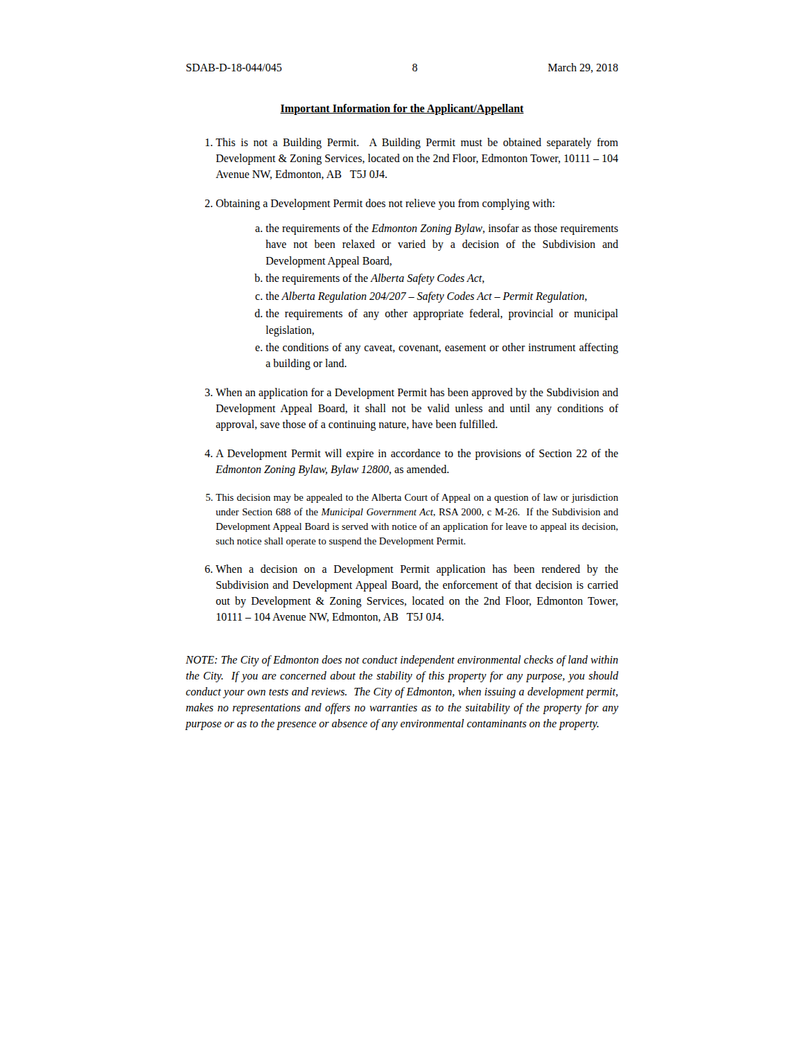SDAB-D-18-044/045 8 March 29, 2018
Important Information for the Applicant/Appellant
This is not a Building Permit. A Building Permit must be obtained separately from Development & Zoning Services, located on the 2nd Floor, Edmonton Tower, 10111 – 104 Avenue NW, Edmonton, AB T5J 0J4.
Obtaining a Development Permit does not relieve you from complying with:
the requirements of the Edmonton Zoning Bylaw, insofar as those requirements have not been relaxed or varied by a decision of the Subdivision and Development Appeal Board,
the requirements of the Alberta Safety Codes Act,
the Alberta Regulation 204/207 – Safety Codes Act – Permit Regulation,
the requirements of any other appropriate federal, provincial or municipal legislation,
the conditions of any caveat, covenant, easement or other instrument affecting a building or land.
When an application for a Development Permit has been approved by the Subdivision and Development Appeal Board, it shall not be valid unless and until any conditions of approval, save those of a continuing nature, have been fulfilled.
A Development Permit will expire in accordance to the provisions of Section 22 of the Edmonton Zoning Bylaw, Bylaw 12800, as amended.
This decision may be appealed to the Alberta Court of Appeal on a question of law or jurisdiction under Section 688 of the Municipal Government Act, RSA 2000, c M-26. If the Subdivision and Development Appeal Board is served with notice of an application for leave to appeal its decision, such notice shall operate to suspend the Development Permit.
When a decision on a Development Permit application has been rendered by the Subdivision and Development Appeal Board, the enforcement of that decision is carried out by Development & Zoning Services, located on the 2nd Floor, Edmonton Tower, 10111 – 104 Avenue NW, Edmonton, AB T5J 0J4.
NOTE: The City of Edmonton does not conduct independent environmental checks of land within the City. If you are concerned about the stability of this property for any purpose, you should conduct your own tests and reviews. The City of Edmonton, when issuing a development permit, makes no representations and offers no warranties as to the suitability of the property for any purpose or as to the presence or absence of any environmental contaminants on the property.